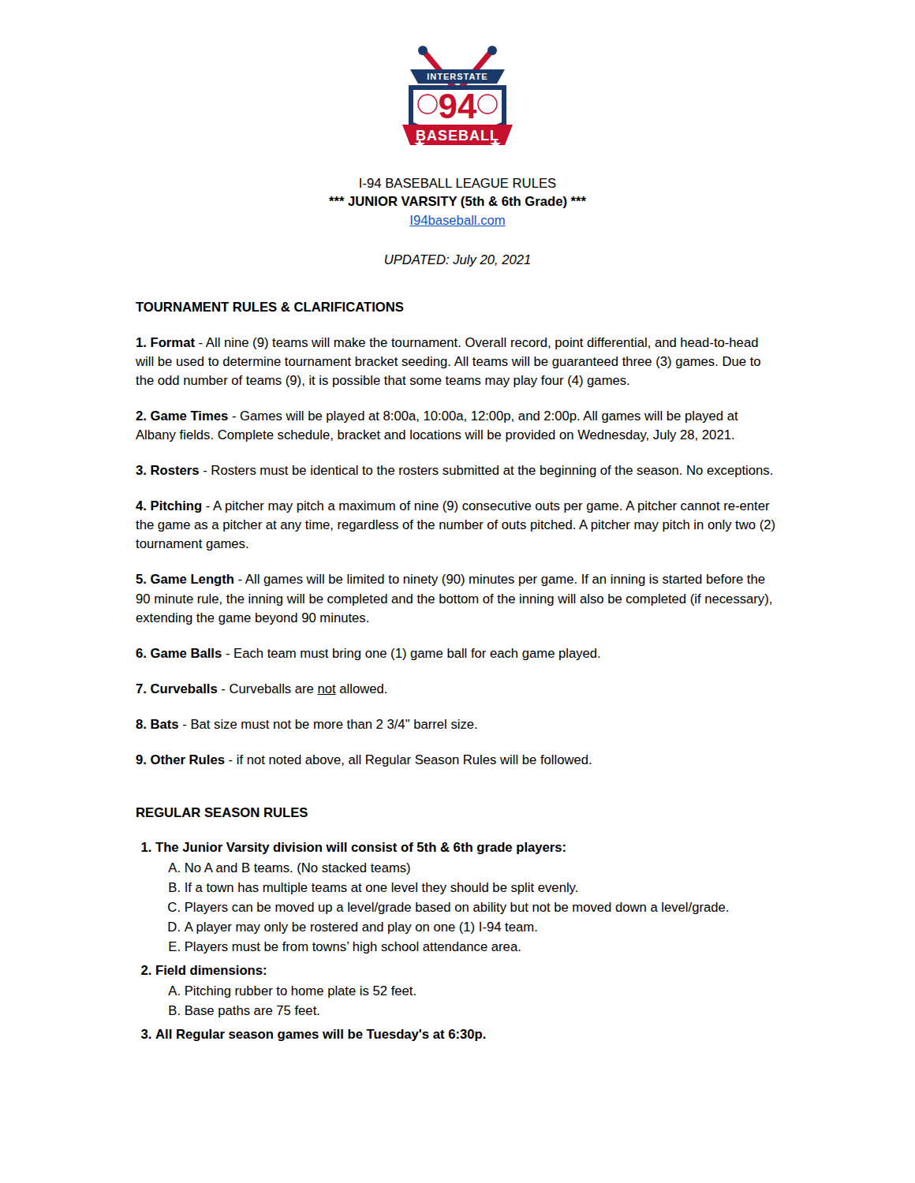INTERSTATE 94 BASEBALL
I-94 BASEBALL LEAGUE RULES
*** JUNIOR VARSITY (5th & 6th Grade) ***
I94baseball.com
UPDATED: July 20, 2021
TOURNAMENT RULES & CLARIFICATIONS
1. Format - All nine (9) teams will make the tournament. Overall record, point differential, and head-to-head will be used to determine tournament bracket seeding. All teams will be guaranteed three (3) games. Due to the odd number of teams (9), it is possible that some teams may play four (4) games.
2. Game Times - Games will be played at 8:00a, 10:00a, 12:00p, and 2:00p. All games will be played at Albany fields. Complete schedule, bracket and locations will be provided on Wednesday, July 28, 2021.
3. Rosters - Rosters must be identical to the rosters submitted at the beginning of the season. No exceptions.
4. Pitching - A pitcher may pitch a maximum of nine (9) consecutive outs per game. A pitcher cannot re-enter the game as a pitcher at any time, regardless of the number of outs pitched. A pitcher may pitch in only two (2) tournament games.
5. Game Length - All games will be limited to ninety (90) minutes per game. If an inning is started before the 90 minute rule, the inning will be completed and the bottom of the inning will also be completed (if necessary), extending the game beyond 90 minutes.
6. Game Balls - Each team must bring one (1) game ball for each game played.
7. Curveballs - Curveballs are not allowed.
8. Bats - Bat size must not be more than 2 3/4" barrel size.
9. Other Rules - if not noted above, all Regular Season Rules will be followed.
REGULAR SEASON RULES
The Junior Varsity division will consist of 5th & 6th grade players:
No A and B teams. (No stacked teams)
If a town has multiple teams at one level they should be split evenly.
Players can be moved up a level/grade based on ability but not be moved down a level/grade.
A player may only be rostered and play on one (1) I-94 team.
Players must be from towns’ high school attendance area.
Field dimensions:
Pitching rubber to home plate is 52 feet.
Base paths are 75 feet.
All Regular season games will be Tuesday's at 6:30p.